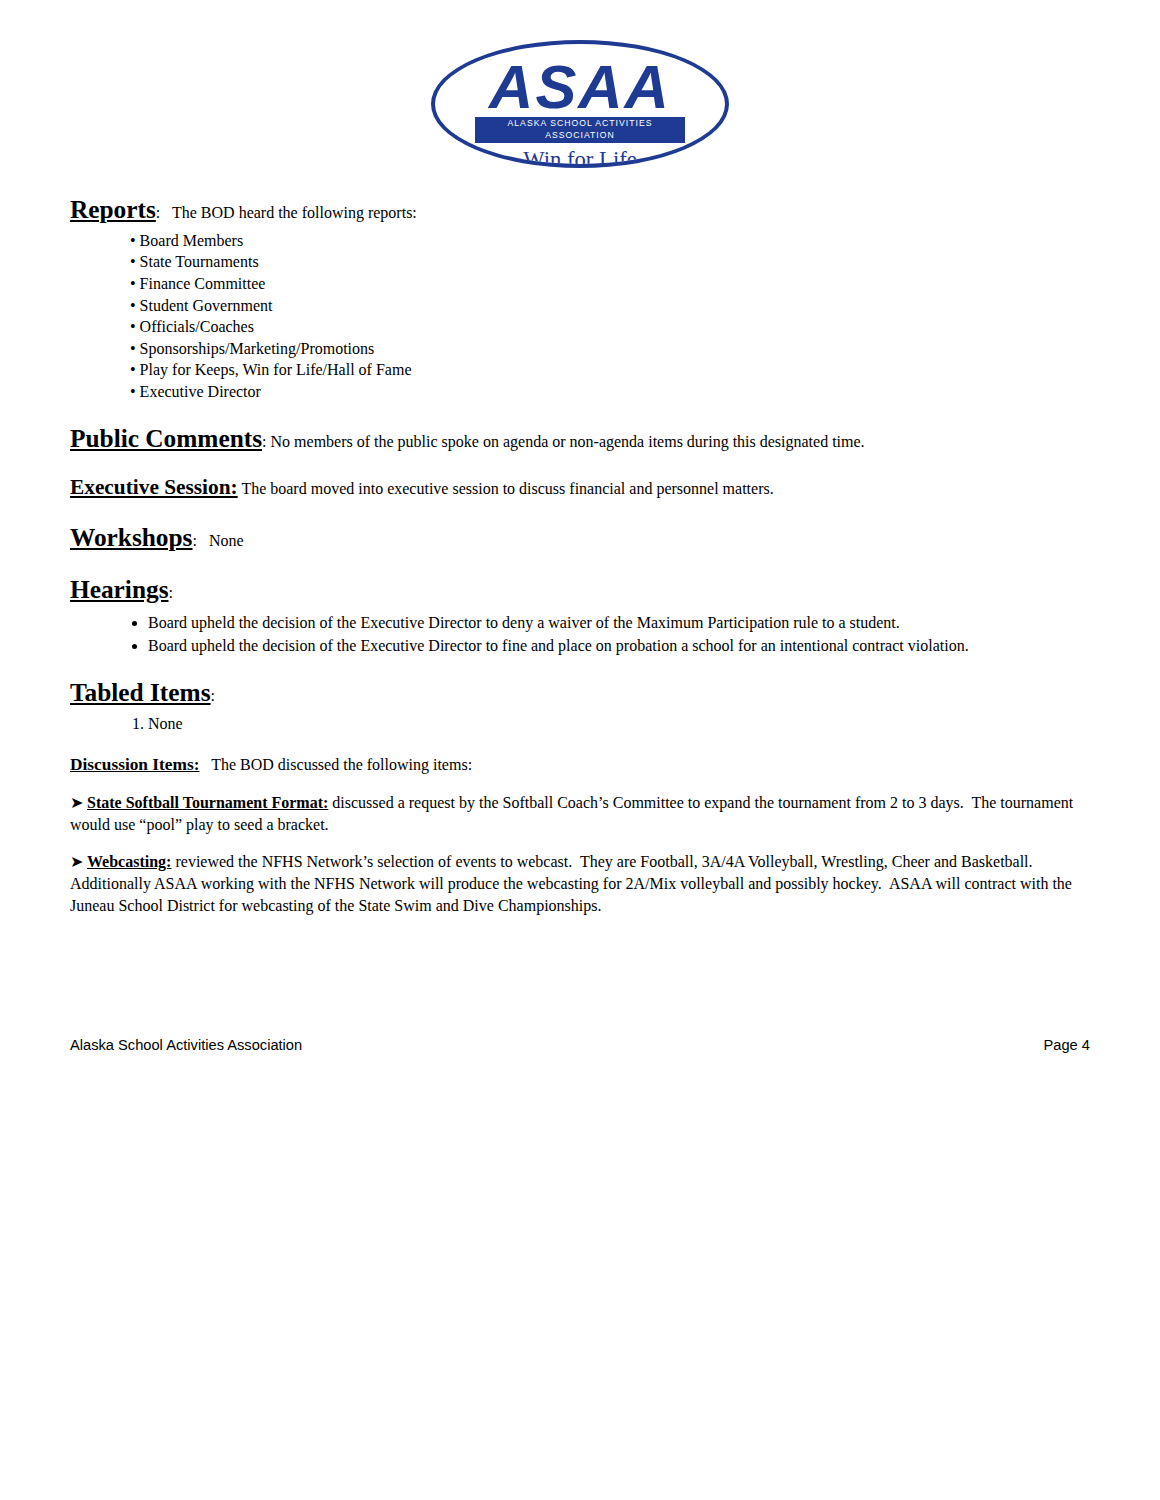ASAA
ALASKA SCHOOL ACTIVITIES ASSOCIATION
Win for Life
Reports
: The BOD heard the following reports:
Board Members
State Tournaments
Finance Committee
Student Government
Officials/Coaches
Sponsorships/Marketing/Promotions
Play for Keeps, Win for Life/Hall of Fame
Executive Director
Public Comments
: No members of the public spoke on agenda or non-agenda items during this designated time.
Executive Session:
The board moved into executive session to discuss financial and personnel matters.
Workshops
: None
Hearings
:
Board upheld the decision of the Executive Director to deny a waiver of the Maximum Participation rule to a student.
Board upheld the decision of the Executive Director to fine and place on probation a school for an intentional contract violation.
Tabled Items
:
None
Discussion Items:
The BOD discussed the following items:
➤ State Softball Tournament Format: discussed a request by the Softball Coach’s Committee to expand the tournament from 2 to 3 days. The tournament would use “pool” play to seed a bracket.
➤ Webcasting: reviewed the NFHS Network’s selection of events to webcast. They are Football, 3A/4A Volleyball, Wrestling, Cheer and Basketball. Additionally ASAA working with the NFHS Network will produce the webcasting for 2A/Mix volleyball and possibly hockey. ASAA will contract with the Juneau School District for webcasting of the State Swim and Dive Championships.
Alaska School Activities Association Page 4